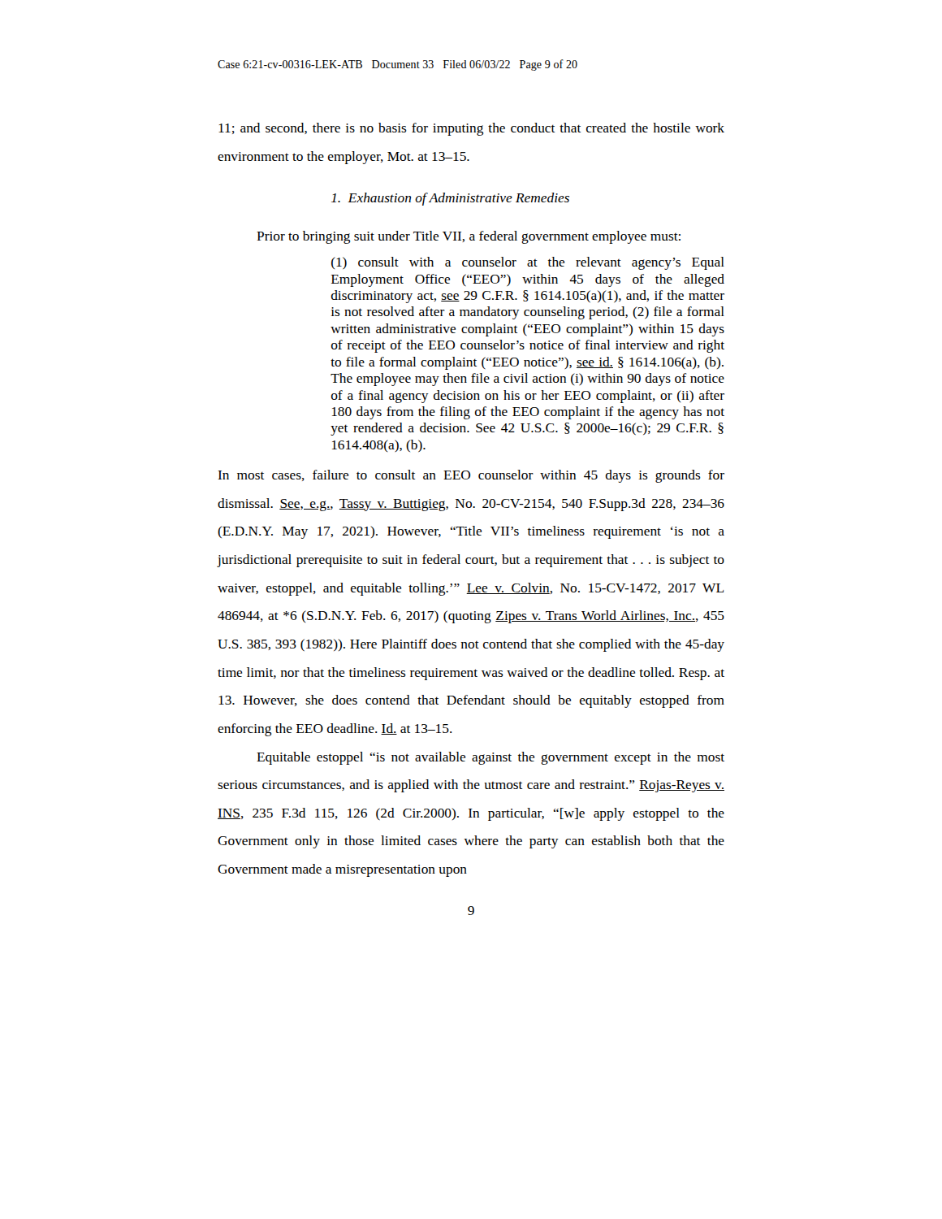Case 6:21-cv-00316-LEK-ATB Document 33 Filed 06/03/22 Page 9 of 20
11; and second, there is no basis for imputing the conduct that created the hostile work environment to the employer, Mot. at 13–15.
1. Exhaustion of Administrative Remedies
Prior to bringing suit under Title VII, a federal government employee must:
(1) consult with a counselor at the relevant agency’s Equal Employment Office (“EEO”) within 45 days of the alleged discriminatory act, see 29 C.F.R. § 1614.105(a)(1), and, if the matter is not resolved after a mandatory counseling period, (2) file a formal written administrative complaint (“EEO complaint”) within 15 days of receipt of the EEO counselor’s notice of final interview and right to file a formal complaint (“EEO notice”), see id. § 1614.106(a), (b). The employee may then file a civil action (i) within 90 days of notice of a final agency decision on his or her EEO complaint, or (ii) after 180 days from the filing of the EEO complaint if the agency has not yet rendered a decision. See 42 U.S.C. § 2000e–16(c); 29 C.F.R. § 1614.408(a), (b).
In most cases, failure to consult an EEO counselor within 45 days is grounds for dismissal. See, e.g., Tassy v. Buttigieg, No. 20-CV-2154, 540 F.Supp.3d 228, 234–36 (E.D.N.Y. May 17, 2021). However, “Title VII’s timeliness requirement ‘is not a jurisdictional prerequisite to suit in federal court, but a requirement that . . . is subject to waiver, estoppel, and equitable tolling.’” Lee v. Colvin, No. 15-CV-1472, 2017 WL 486944, at *6 (S.D.N.Y. Feb. 6, 2017) (quoting Zipes v. Trans World Airlines, Inc., 455 U.S. 385, 393 (1982)). Here Plaintiff does not contend that she complied with the 45-day time limit, nor that the timeliness requirement was waived or the deadline tolled. Resp. at 13. However, she does contend that Defendant should be equitably estopped from enforcing the EEO deadline. Id. at 13–15.
Equitable estoppel “is not available against the government except in the most serious circumstances, and is applied with the utmost care and restraint.” Rojas-Reyes v. INS, 235 F.3d 115, 126 (2d Cir.2000). In particular, “[w]e apply estoppel to the Government only in those limited cases where the party can establish both that the Government made a misrepresentation upon
9